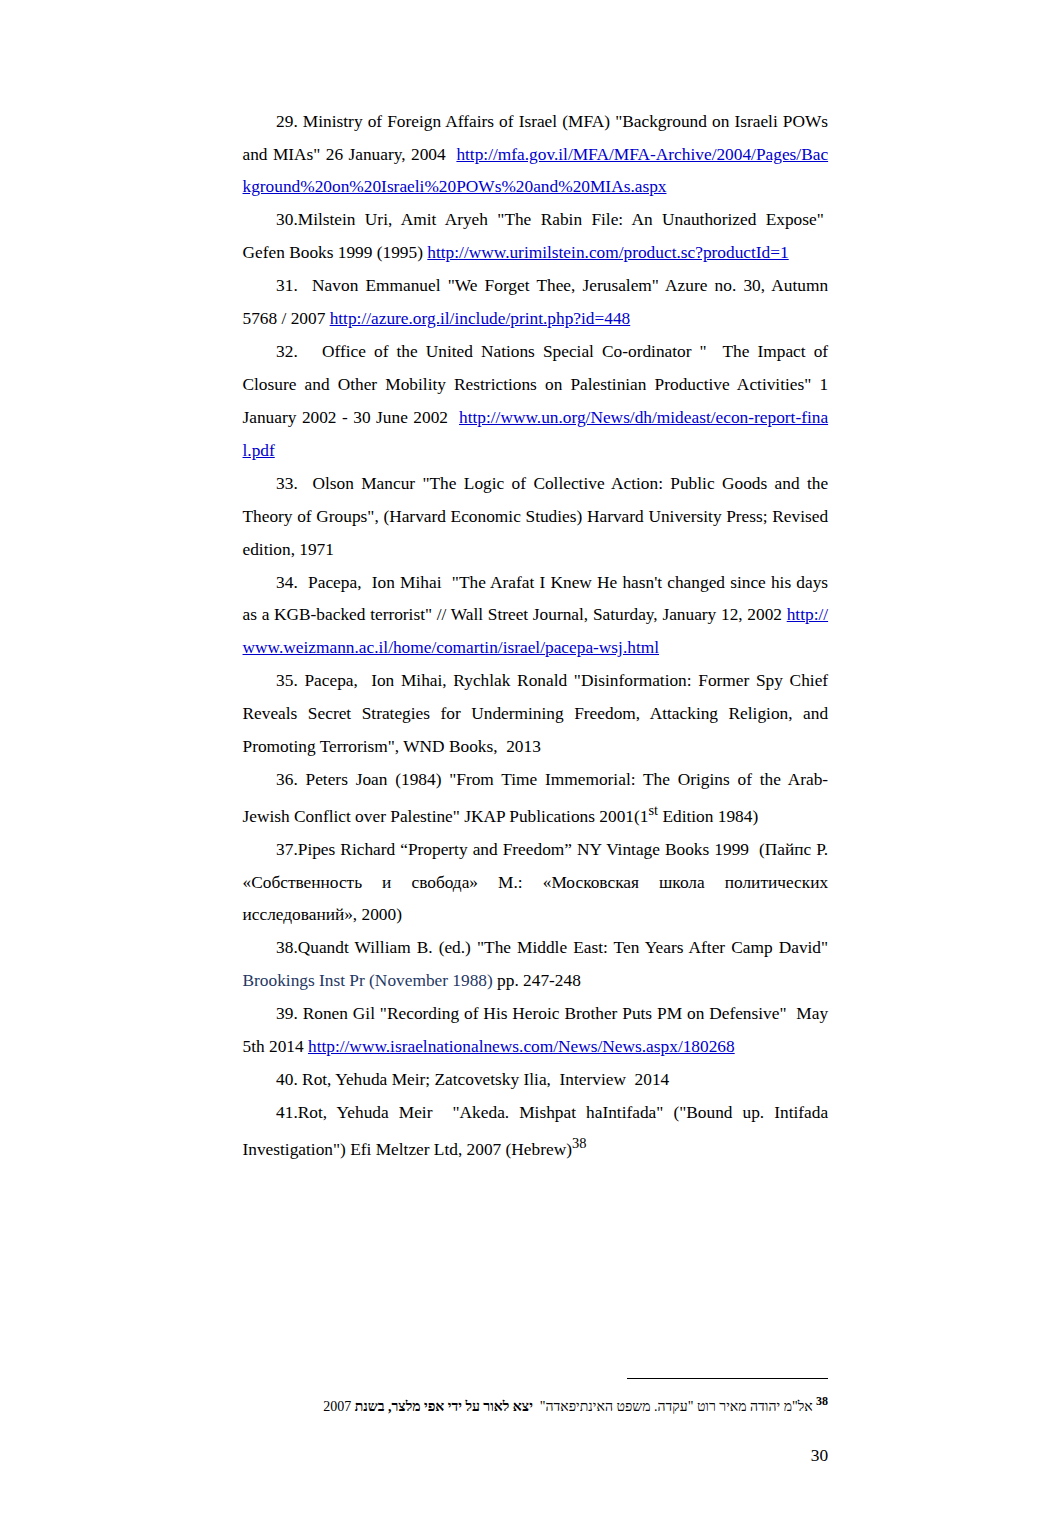29. Ministry of Foreign Affairs of Israel (MFA) "Background on Israeli POWs and MIAs" 26 January, 2004 http://mfa.gov.il/MFA/MFA-Archive/2004/Pages/Background%20on%20Israeli%20POWs%20and%20MIAs.aspx
30.Milstein Uri, Amit Aryeh "The Rabin File: An Unauthorized Expose" Gefen Books 1999 (1995) http://www.urimilstein.com/product.sc?productId=1
31. Navon Emmanuel "We Forget Thee, Jerusalem" Azure no. 30, Autumn 5768 / 2007 http://azure.org.il/include/print.php?id=448
32. Office of the United Nations Special Co-ordinator " The Impact of Closure and Other Mobility Restrictions on Palestinian Productive Activities" 1 January 2002 - 30 June 2002 http://www.un.org/News/dh/mideast/econ-report-final.pdf
33. Olson Mancur "The Logic of Collective Action: Public Goods and the Theory of Groups", (Harvard Economic Studies) Harvard University Press; Revised edition, 1971
34. Pacepa, Ion Mihai "The Arafat I Knew He hasn't changed since his days as a KGB-backed terrorist" // Wall Street Journal, Saturday, January 12, 2002 http://www.weizmann.ac.il/home/comartin/israel/pacepa-wsj.html
35. Pacepa, Ion Mihai, Rychlak Ronald "Disinformation: Former Spy Chief Reveals Secret Strategies for Undermining Freedom, Attacking Religion, and Promoting Terrorism", WND Books, 2013
36. Peters Joan (1984) "From Time Immemorial: The Origins of the Arab-Jewish Conflict over Palestine" JKAP Publications 2001(1st Edition 1984)
37.Pipes Richard “Property and Freedom” NY Vintage Books 1999 (Пайпс Р. «Собственность и свобода» М.: «Московская школа политических исследований», 2000)
38.Quandt William B. (ed.) "The Middle East: Ten Years After Camp David" Brookings Inst Pr (November 1988) pp. 247-248
39. Ronen Gil "Recording of His Heroic Brother Puts PM on Defensive" May 5th 2014 http://www.israelnationalnews.com/News/News.aspx/180268
40. Rot, Yehuda Meir; Zatcovetsky Ilia, Interview 2014
41.Rot, Yehuda Meir "Akeda. Mishpat haIntifada" ("Bound up. Intifada Investigation") Efi Meltzer Ltd, 2007 (Hebrew)38
38 אל"מ יהודה מאיר רוט "עקדה. משפט האינתיפאדה" יצא לאור על ידי אפי מלצר, בשנת 2007
30